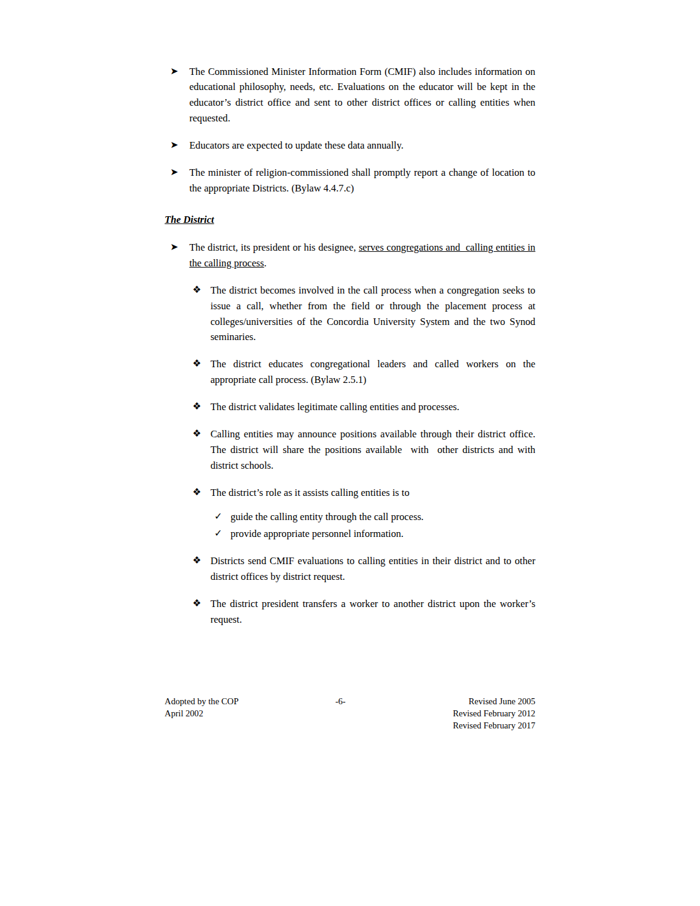The Commissioned Minister Information Form (CMIF) also includes information on educational philosophy, needs, etc. Evaluations on the educator will be kept in the educator’s district office and sent to other district offices or calling entities when requested.
Educators are expected to update these data annually.
The minister of religion-commissioned shall promptly report a change of location to the appropriate Districts. (Bylaw 4.4.7.c)
The District
The district, its president or his designee, serves congregations and calling entities in the calling process.
The district becomes involved in the call process when a congregation seeks to issue a call, whether from the field or through the placement process at colleges/universities of the Concordia University System and the two Synod seminaries.
The district educates congregational leaders and called workers on the appropriate call process. (Bylaw 2.5.1)
The district validates legitimate calling entities and processes.
Calling entities may announce positions available through their district office. The district will share the positions available with other districts and with district schools.
The district’s role as it assists calling entities is to
guide the calling entity through the call process.
provide appropriate personnel information.
Districts send CMIF evaluations to calling entities in their district and to other district offices by district request.
The district president transfers a worker to another district upon the worker’s request.
| Adopted by the COP | -6- | Revised June 2005 |
| April 2002 | | Revised February 2012 |
| | | Revised February 2017 |